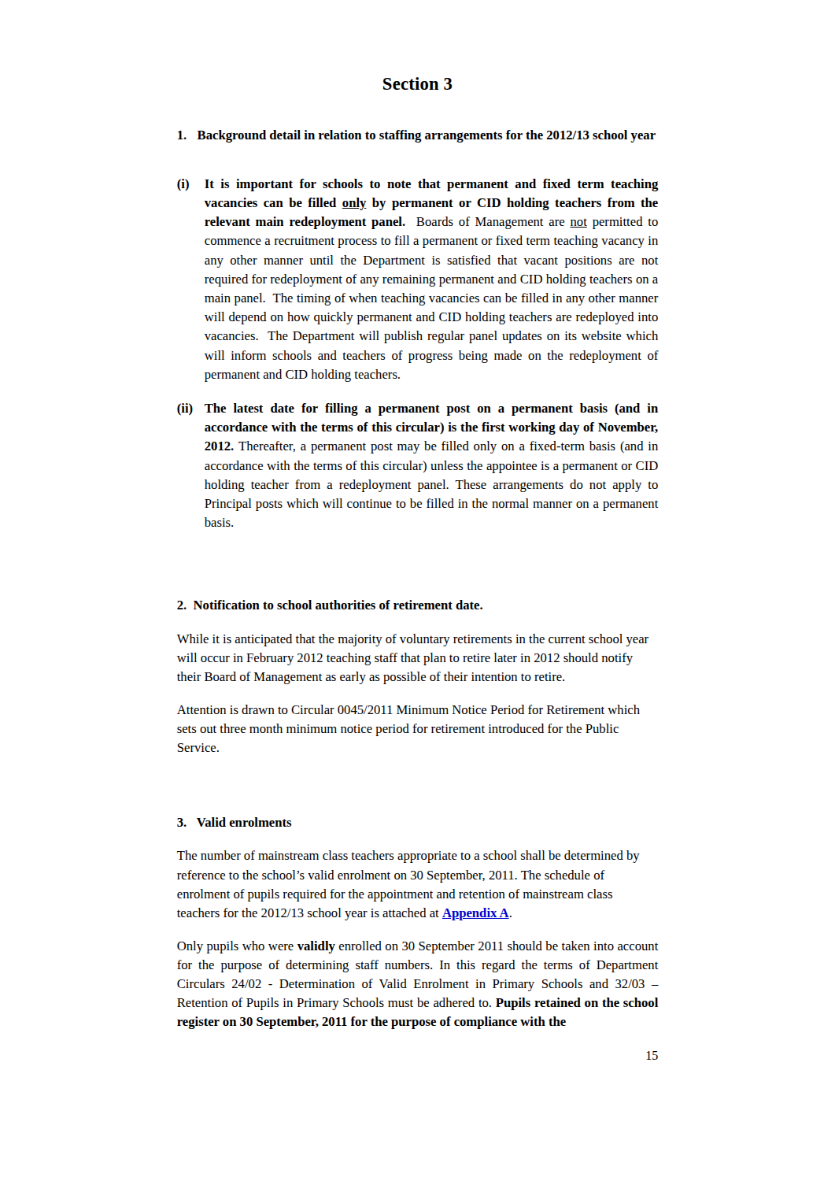Section 3
1.
Background detail in relation to staffing arrangements for the 2012/13 school year
(i)
It is important for schools to note that permanent and fixed term teaching vacancies can be filled only by permanent or CID holding teachers from the relevant main redeployment panel. Boards of Management are not permitted to commence a recruitment process to fill a permanent or fixed term teaching vacancy in any other manner until the Department is satisfied that vacant positions are not required for redeployment of any remaining permanent and CID holding teachers on a main panel. The timing of when teaching vacancies can be filled in any other manner will depend on how quickly permanent and CID holding teachers are redeployed into vacancies. The Department will publish regular panel updates on its website which will inform schools and teachers of progress being made on the redeployment of permanent and CID holding teachers.
(ii)
The latest date for filling a permanent post on a permanent basis (and in accordance with the terms of this circular) is the first working day of November, 2012. Thereafter, a permanent post may be filled only on a fixed-term basis (and in accordance with the terms of this circular) unless the appointee is a permanent or CID holding teacher from a redeployment panel. These arrangements do not apply to Principal posts which will continue to be filled in the normal manner on a permanent basis.
2. Notification to school authorities of retirement date.
While it is anticipated that the majority of voluntary retirements in the current school year will occur in February 2012 teaching staff that plan to retire later in 2012 should notify their Board of Management as early as possible of their intention to retire.
Attention is drawn to Circular 0045/2011 Minimum Notice Period for Retirement which sets out three month minimum notice period for retirement introduced for the Public Service.
3. Valid enrolments
The number of mainstream class teachers appropriate to a school shall be determined by reference to the school’s valid enrolment on 30 September, 2011. The schedule of enrolment of pupils required for the appointment and retention of mainstream class teachers for the 2012/13 school year is attached at Appendix A.
Only pupils who were validly enrolled on 30 September 2011 should be taken into account for the purpose of determining staff numbers. In this regard the terms of Department Circulars 24/02 - Determination of Valid Enrolment in Primary Schools and 32/03 – Retention of Pupils in Primary Schools must be adhered to. Pupils retained on the school register on 30 September, 2011 for the purpose of compliance with the
15